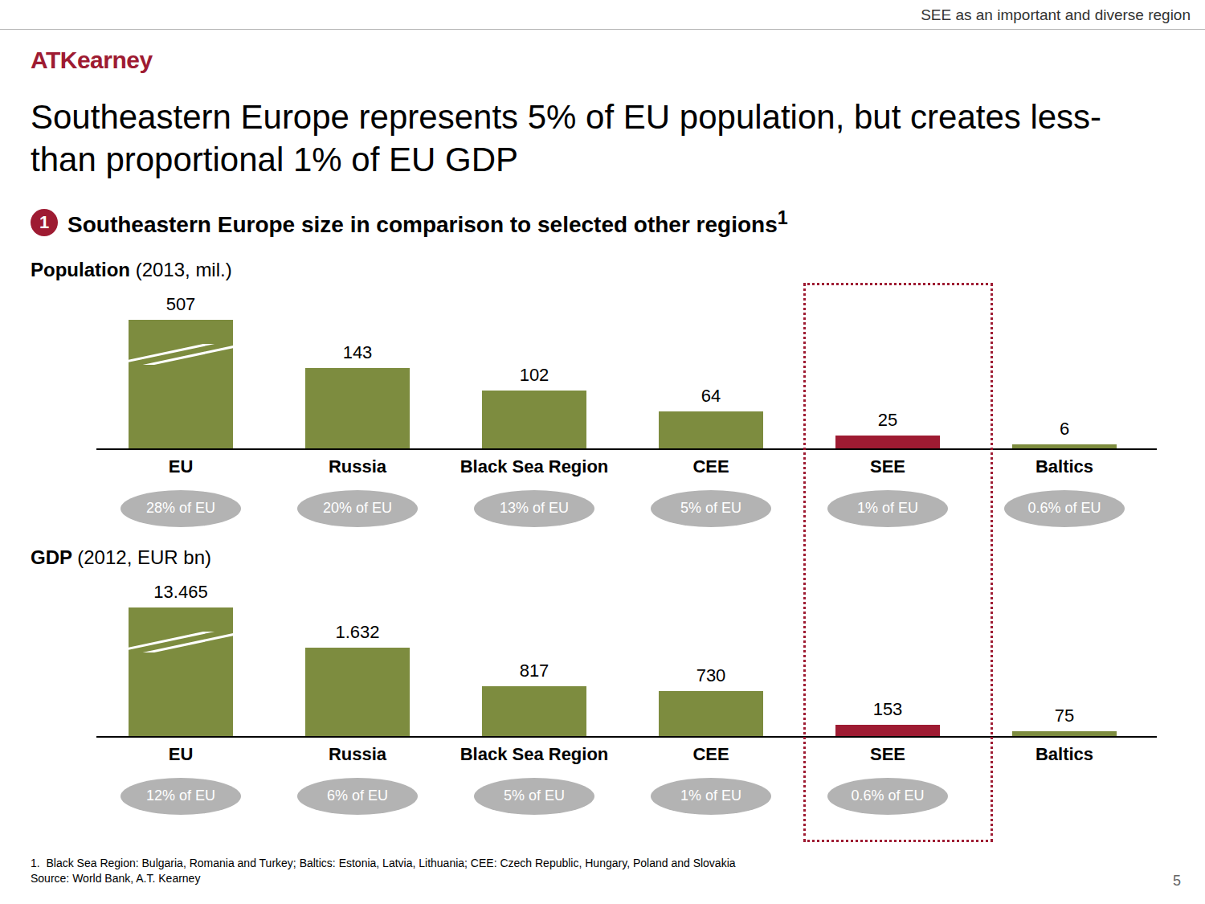SEE as an important and diverse region
AT Kearney
Southeastern Europe represents 5% of EU population, but creates less-than proportional 1% of EU GDP
1
Southeastern Europe size in comparison to selected other regions1
Population (2013, mil.)
507
EU
28% of EU
143
Russia
20% of EU
102
Black Sea Region
13% of EU
64
CEE
5% of EU
25
SEE
1% of EU
6
Baltics
0.6% of EU
GDP (2012, EUR bn)
13.465
EU
12% of EU
1.632
Russia
6% of EU
817
Black Sea Region
5% of EU
730
CEE
1% of EU
153
SEE
0.6% of EU
75
Baltics
1. Black Sea Region: Bulgaria, Romania and Turkey; Baltics: Estonia, Latvia, Lithuania; CEE: Czech Republic, Hungary, Poland and Slovakia
Source: World Bank, A.T. Kearney
5